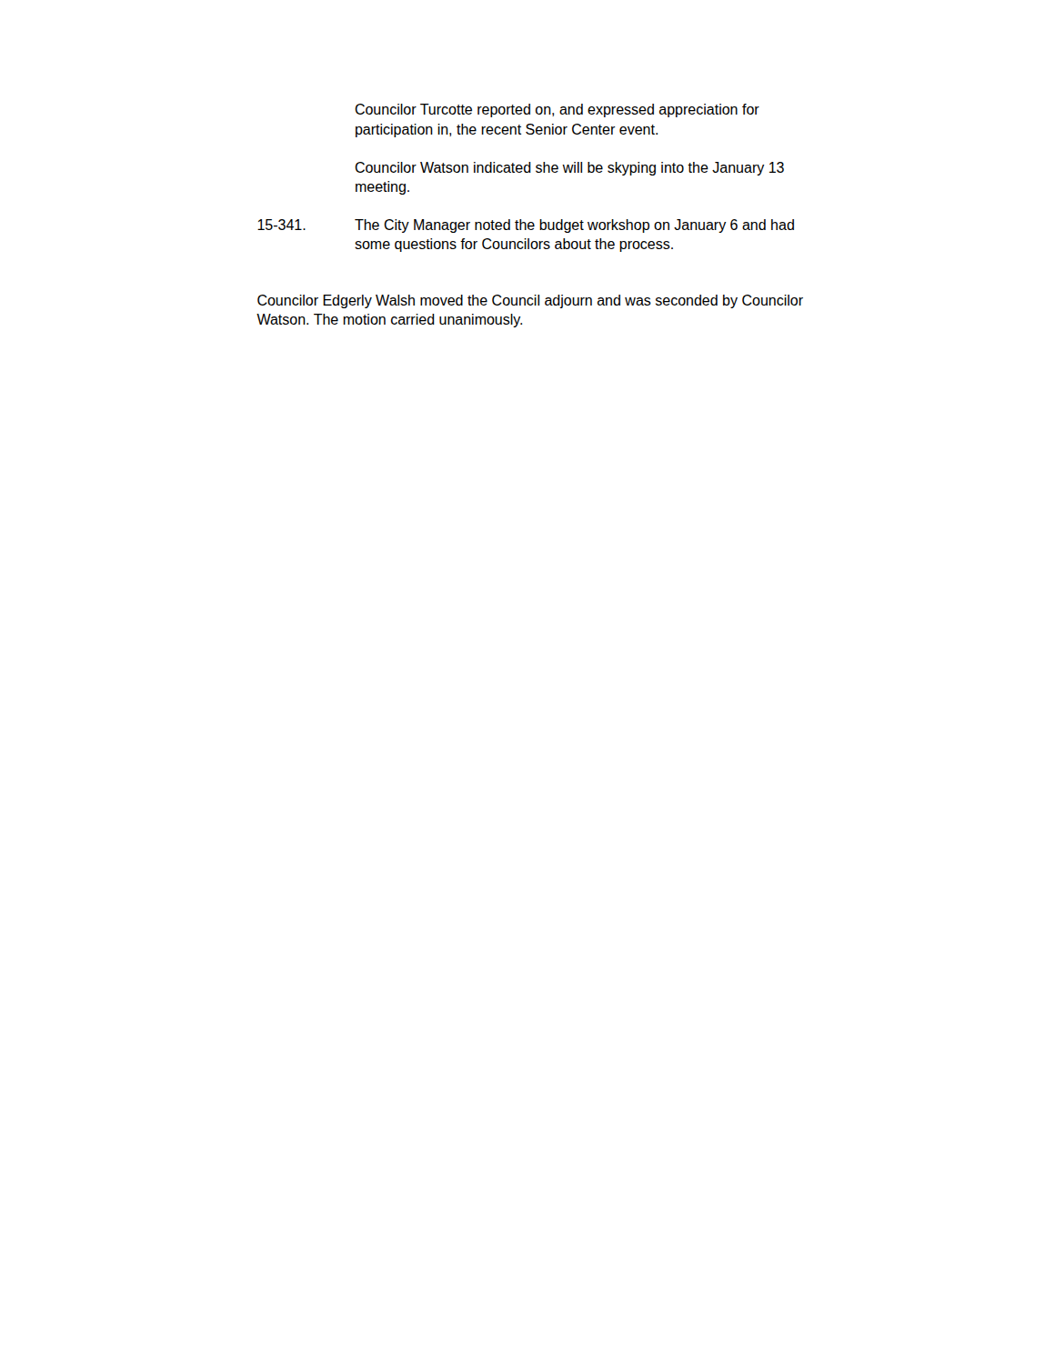Councilor Turcotte reported on, and expressed appreciation for participation in, the recent Senior Center event.
Councilor Watson indicated she will be skyping into the January 13 meeting.
15-341.
The City Manager noted the budget workshop on January 6 and had some questions for Councilors about the process.
Councilor Edgerly Walsh moved the Council adjourn and was seconded by Councilor Watson. The motion carried unanimously.